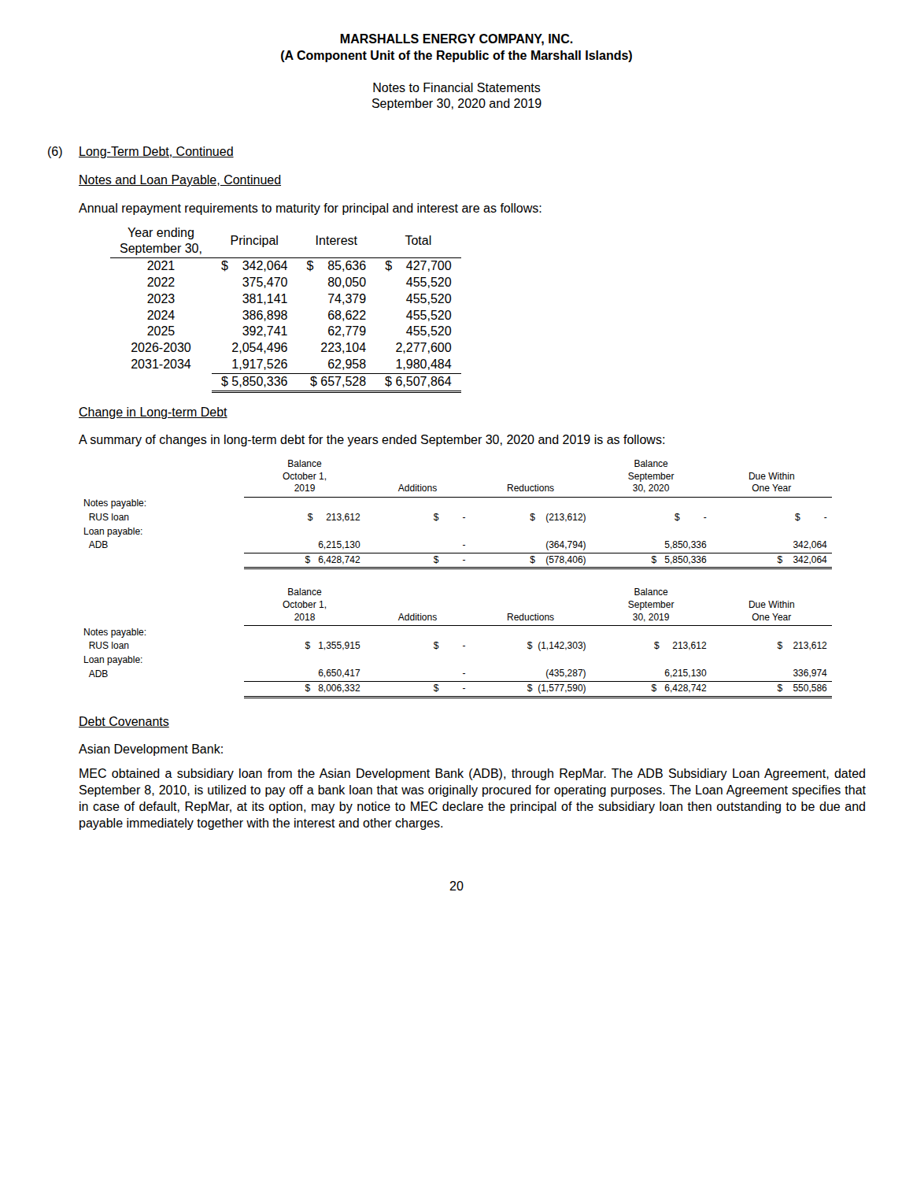MARSHALLS ENERGY COMPANY, INC.
(A Component Unit of the Republic of the Marshall Islands)
Notes to Financial Statements
September 30, 2020 and 2019
(6) Long-Term Debt, Continued
Notes and Loan Payable, Continued
Annual repayment requirements to maturity for principal and interest are as follows:
| Year ending September 30, | Principal | Interest | Total |
| --- | --- | --- | --- |
| 2021 | $ 342,064 | $ 85,636 | $ 427,700 |
| 2022 | 375,470 | 80,050 | 455,520 |
| 2023 | 381,141 | 74,379 | 455,520 |
| 2024 | 386,898 | 68,622 | 455,520 |
| 2025 | 392,741 | 62,779 | 455,520 |
| 2026-2030 | 2,054,496 | 223,104 | 2,277,600 |
| 2031-2034 | 1,917,526 | 62,958 | 1,980,484 |
| | $ 5,850,336 | $ 657,528 | $ 6,507,864 |
Change in Long-term Debt
A summary of changes in long-term debt for the years ended September 30, 2020 and 2019 is as follows:
| | Balance October 1, 2019 | Additions | Reductions | Balance September 30, 2020 | Due Within One Year |
| --- | --- | --- | --- | --- | --- |
| Notes payable: | | | | | |
| RUS loan | $ 213,612 | $ - | $ (213,612) | $ - | $ - |
| Loan payable: | | | | | |
| ADB | 6,215,130 | - | (364,794) | 5,850,336 | 342,064 |
| | $ 6,428,742 | $ - | $ (578,406) | $ 5,850,336 | $ 342,064 |
| | Balance October 1, 2018 | Additions | Reductions | Balance September 30, 2019 | Due Within One Year |
| --- | --- | --- | --- | --- | --- |
| Notes payable: | | | | | |
| RUS loan | $ 1,355,915 | $ - | $ (1,142,303) | $ 213,612 | $ 213,612 |
| Loan payable: | | | | | |
| ADB | 6,650,417 | - | (435,287) | 6,215,130 | 336,974 |
| | $ 8,006,332 | $ - | $ (1,577,590) | $ 6,428,742 | $ 550,586 |
Debt Covenants
Asian Development Bank:
MEC obtained a subsidiary loan from the Asian Development Bank (ADB), through RepMar. The ADB Subsidiary Loan Agreement, dated September 8, 2010, is utilized to pay off a bank loan that was originally procured for operating purposes. The Loan Agreement specifies that in case of default, RepMar, at its option, may by notice to MEC declare the principal of the subsidiary loan then outstanding to be due and payable immediately together with the interest and other charges.
20